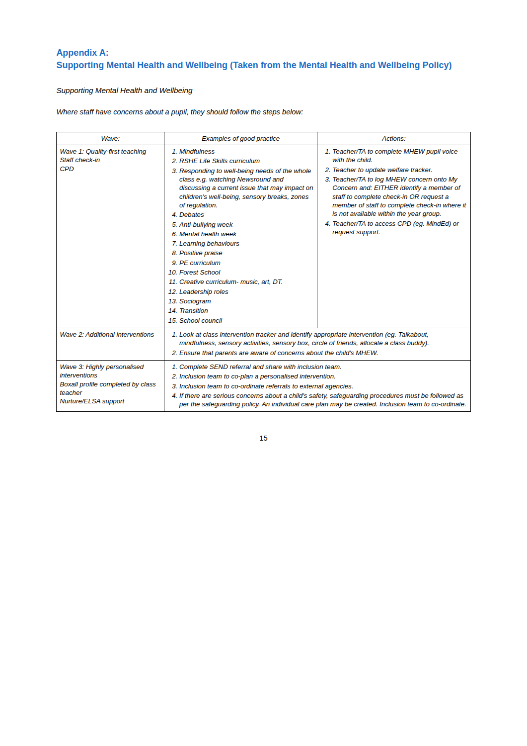Appendix A:
Supporting Mental Health and Wellbeing (Taken from the Mental Health and Wellbeing Policy)
Supporting Mental Health and Wellbeing
Where staff have concerns about a pupil, they should follow the steps below:
| Wave: | Examples of good practice | Actions: |
| --- | --- | --- |
| Wave 1: Quality-first teaching Staff check-in CPD | Mindfulness RSHE Life Skills curriculum Responding to well-being needs of the whole class e.g. watching Newsround and discussing a current issue that may impact on children's well-being, sensory breaks, zones of regulation. Debates Anti-bullying week Mental health week Learning behaviours Positive praise PE curriculum Forest School Creative curriculum- music, art, DT. Leadership roles Sociogram Transition School council | Teacher/TA to complete MHEW pupil voice with the child. Teacher to update welfare tracker. Teacher/TA to log MHEW concern onto My Concern and: EITHER identify a member of staff to complete check-in OR request a member of staff to complete check-in where it is not available within the year group. Teacher/TA to access CPD (eg. MindEd) or request support. |
| Wave 2: Additional interventions | Look at class intervention tracker and identify appropriate intervention (eg. Talkabout, mindfulness, sensory activities, sensory box, circle of friends, allocate a class buddy). Ensure that parents are aware of concerns about the child's MHEW. |
| Wave 3: Highly personalised interventions Boxall profile completed by class teacher Nurture/ELSA support | Complete SEND referral and share with inclusion team. Inclusion team to co-plan a personalised intervention. Inclusion team to co-ordinate referrals to external agencies. If there are serious concerns about a child's safety, safeguarding procedures must be followed as per the safeguarding policy. An individual care plan may be created. Inclusion team to co-ordinate. |
15